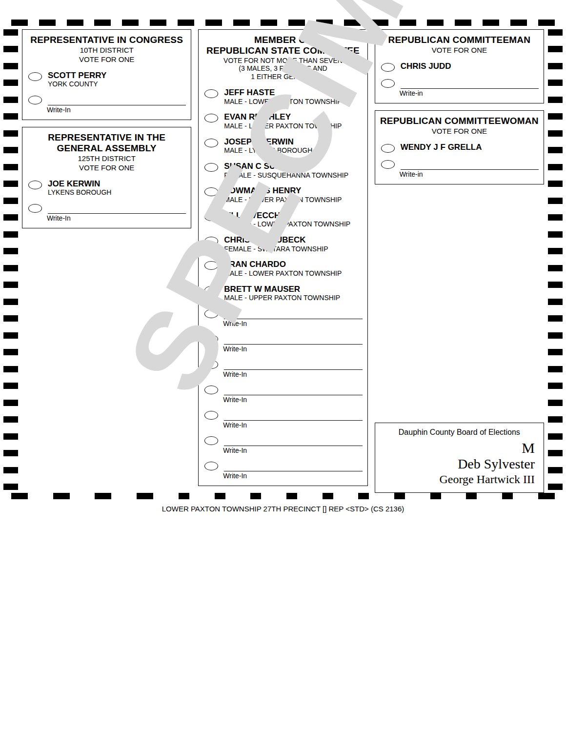SPECIMEN
REPRESENTATIVE IN CONGRESS
10TH DISTRICT
VOTE FOR ONE
SCOTT PERRY
York County
Write-In
REPRESENTATIVE IN THE GENERAL ASSEMBLY
125TH DISTRICT
VOTE FOR ONE
JOE KERWIN
Lykens Borough
Write-In
MEMBER OF
REPUBLICAN STATE COMMITTEE
VOTE FOR NOT MORE THAN SEVEN
(3 MALES, 3 FEMALES AND
1 EITHER GENDER)
JEFF HASTE
Male - Lower Paxton Township
EVAN REICHLEY
Male - Lower Paxton Township
JOSEPH KERWIN
Male - Lykens Borough
SUSAN C SUE HELM
Female - Susquehanna Township
LOWMAN S HENRY
Male - Lower Paxton Township
JILL S VECCHIO
Female - Lower Paxton Township
CHRISTINE ZUBECK
Female - Swatara Township
FRAN CHARDO
Male - Lower Paxton Township
BRETT W MAUSER
Male - Upper Paxton Township
Write-In
Write-In
Write-In
Write-In
Write-In
Write-In
Write-In
REPUBLICAN COMMITTEEMAN
VOTE FOR ONE
CHRIS JUDD
Write-in
REPUBLICAN COMMITTEEWOMAN
VOTE FOR ONE
WENDY J F GRELLA
Write-in
Dauphin County Board of Elections
M
Deb Sylvester
George Hartwick III
LOWER PAXTON TOWNSHIP 27TH PRECINCT [] REP <STD> (CS 2136)